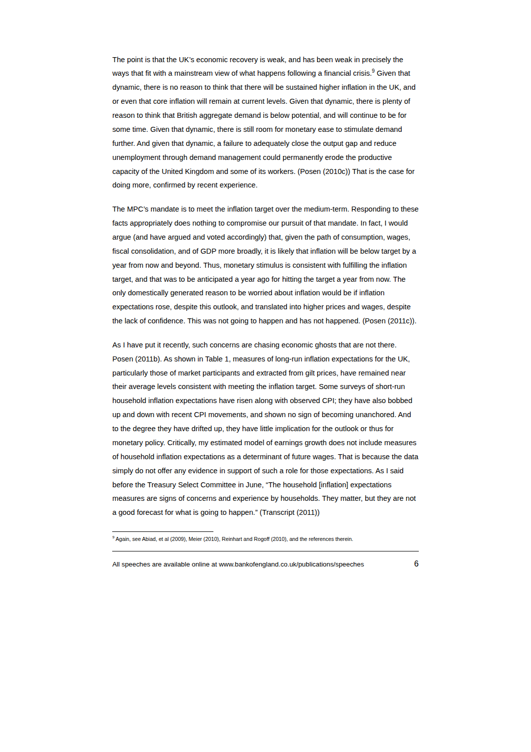The point is that the UK’s economic recovery is weak, and has been weak in precisely the ways that fit with a mainstream view of what happens following a financial crisis.9 Given that dynamic, there is no reason to think that there will be sustained higher inflation in the UK, and or even that core inflation will remain at current levels. Given that dynamic, there is plenty of reason to think that British aggregate demand is below potential, and will continue to be for some time. Given that dynamic, there is still room for monetary ease to stimulate demand further. And given that dynamic, a failure to adequately close the output gap and reduce unemployment through demand management could permanently erode the productive capacity of the United Kingdom and some of its workers. (Posen (2010c)) That is the case for doing more, confirmed by recent experience.
The MPC’s mandate is to meet the inflation target over the medium-term. Responding to these facts appropriately does nothing to compromise our pursuit of that mandate. In fact, I would argue (and have argued and voted accordingly) that, given the path of consumption, wages, fiscal consolidation, and of GDP more broadly, it is likely that inflation will be below target by a year from now and beyond. Thus, monetary stimulus is consistent with fulfilling the inflation target, and that was to be anticipated a year ago for hitting the target a year from now. The only domestically generated reason to be worried about inflation would be if inflation expectations rose, despite this outlook, and translated into higher prices and wages, despite the lack of confidence. This was not going to happen and has not happened. (Posen (2011c)).
As I have put it recently, such concerns are chasing economic ghosts that are not there. Posen (2011b). As shown in Table 1, measures of long-run inflation expectations for the UK, particularly those of market participants and extracted from gilt prices, have remained near their average levels consistent with meeting the inflation target. Some surveys of short-run household inflation expectations have risen along with observed CPI; they have also bobbed up and down with recent CPI movements, and shown no sign of becoming unanchored. And to the degree they have drifted up, they have little implication for the outlook or thus for monetary policy. Critically, my estimated model of earnings growth does not include measures of household inflation expectations as a determinant of future wages. That is because the data simply do not offer any evidence in support of such a role for those expectations. As I said before the Treasury Select Committee in June, “The household [inflation] expectations measures are signs of concerns and experience by households. They matter, but they are not a good forecast for what is going to happen.” (Transcript (2011))
9 Again, see Abiad, et al (2009), Meier (2010), Reinhart and Rogoff (2010), and the references therein.
All speeches are available online at www.bankofengland.co.uk/publications/speeches 6